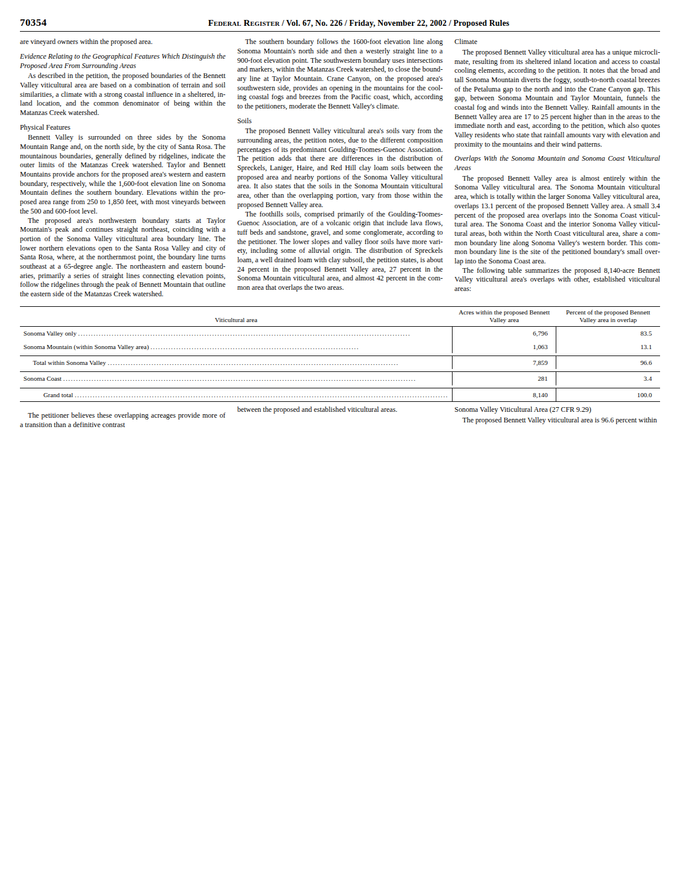70354
Federal Register / Vol. 67, No. 226 / Friday, November 22, 2002 / Proposed Rules
are vineyard owners within the proposed area.
Evidence Relating to the Geographical Features Which Distinguish the Proposed Area From Surrounding Areas
As described in the petition, the proposed boundaries of the Bennett Valley viticultural area are based on a combination of terrain and soil similarities, a climate with a strong coastal influence in a sheltered, inland location, and the common denominator of being within the Matanzas Creek watershed.
Physical Features
Bennett Valley is surrounded on three sides by the Sonoma Mountain Range and, on the north side, by the city of Santa Rosa. The mountainous boundaries, generally defined by ridgelines, indicate the outer limits of the Matanzas Creek watershed. Taylor and Bennett Mountains provide anchors for the proposed area's western and eastern boundary, respectively, while the 1,600-foot elevation line on Sonoma Mountain defines the southern boundary. Elevations within the proposed area range from 250 to 1,850 feet, with most vineyards between the 500 and 600-foot level.
The proposed area's northwestern boundary starts at Taylor Mountain's peak and continues straight northeast, coinciding with a portion of the Sonoma Valley viticultural area boundary line. The lower northern elevations open to the Santa Rosa Valley and city of Santa Rosa, where, at the northernmost point, the boundary line turns southeast at a 65-degree angle. The northeastern and eastern boundaries, primarily a series of straight lines connecting elevation points, follow the ridgelines through the peak of Bennett Mountain that outline the eastern side of the Matanzas Creek watershed.
The southern boundary follows the 1600-foot elevation line along Sonoma Mountain's north side and then a westerly straight line to a 900-foot elevation point. The southwestern boundary uses intersections and markers, within the Matanzas Creek watershed, to close the boundary line at Taylor Mountain. Crane Canyon, on the proposed area's southwestern side, provides an opening in the mountains for the cooling coastal fogs and breezes from the Pacific coast, which, according to the petitioners, moderate the Bennett Valley's climate.
Soils
The proposed Bennett Valley viticultural area's soils vary from the surrounding areas, the petition notes, due to the different composition percentages of its predominant Goulding-Toomes-Guenoc Association. The petition adds that there are differences in the distribution of Spreckels, Laniger, Haire, and Red Hill clay loam soils between the proposed area and nearby portions of the Sonoma Valley viticultural area. It also states that the soils in the Sonoma Mountain viticultural area, other than the overlapping portion, vary from those within the proposed Bennett Valley area.
The foothills soils, comprised primarily of the Goulding-Toomes-Guenoc Association, are of a volcanic origin that include lava flows, tuff beds and sandstone, gravel, and some conglomerate, according to the petitioner. The lower slopes and valley floor soils have more variety, including some of alluvial origin. The distribution of Spreckels loam, a well drained loam with clay subsoil, the petition states, is about 24 percent in the proposed Bennett Valley area, 27 percent in the Sonoma Mountain viticultural area, and almost 42 percent in the common area that overlaps the two areas.
Climate
The proposed Bennett Valley viticultural area has a unique microclimate, resulting from its sheltered inland location and access to coastal cooling elements, according to the petition. It notes that the broad and tall Sonoma Mountain diverts the foggy, south-to-north coastal breezes of the Petaluma gap to the north and into the Crane Canyon gap. This gap, between Sonoma Mountain and Taylor Mountain, funnels the coastal fog and winds into the Bennett Valley. Rainfall amounts in the Bennett Valley area are 17 to 25 percent higher than in the areas to the immediate north and east, according to the petition, which also quotes Valley residents who state that rainfall amounts vary with elevation and proximity to the mountains and their wind patterns.
Overlaps With the Sonoma Mountain and Sonoma Coast Viticultural Areas
The proposed Bennett Valley area is almost entirely within the Sonoma Valley viticultural area. The Sonoma Mountain viticultural area, which is totally within the larger Sonoma Valley viticultural area, overlaps 13.1 percent of the proposed Bennett Valley area. A small 3.4 percent of the proposed area overlaps into the Sonoma Coast viticultural area. The Sonoma Coast and the interior Sonoma Valley viticultural areas, both within the North Coast viticultural area, share a common boundary line along Sonoma Valley's western border. This common boundary line is the site of the petitioned boundary's small overlap into the Sonoma Coast area.
The following table summarizes the proposed 8,140-acre Bennett Valley viticultural area's overlaps with other, established viticultural areas:
| Viticultural area | Acres within the proposed Bennett Valley area | Percent of the proposed Bennett Valley area in overlap |
| --- | --- | --- |
| Sonoma Valley only ................................................................................................................................. | 6,796 | 83.5 |
| Sonoma Mountain (within Sonoma Valley area) ................................................................................. | 1,063 | 13.1 |
| Total within Sonoma Valley ................................................................................................................. | 7,859 | 96.6 |
| Sonoma Coast ......................................................................................................................................... | 281 | 3.4 |
| Grand total ................................................................................................................................................. | 8,140 | 100.0 |
The petitioner believes these overlapping acreages provide more of a transition than a definitive contrast
between the proposed and established viticultural areas.
Sonoma Valley Viticultural Area (27 CFR 9.29)
The proposed Bennett Valley viticultural area is 96.6 percent within